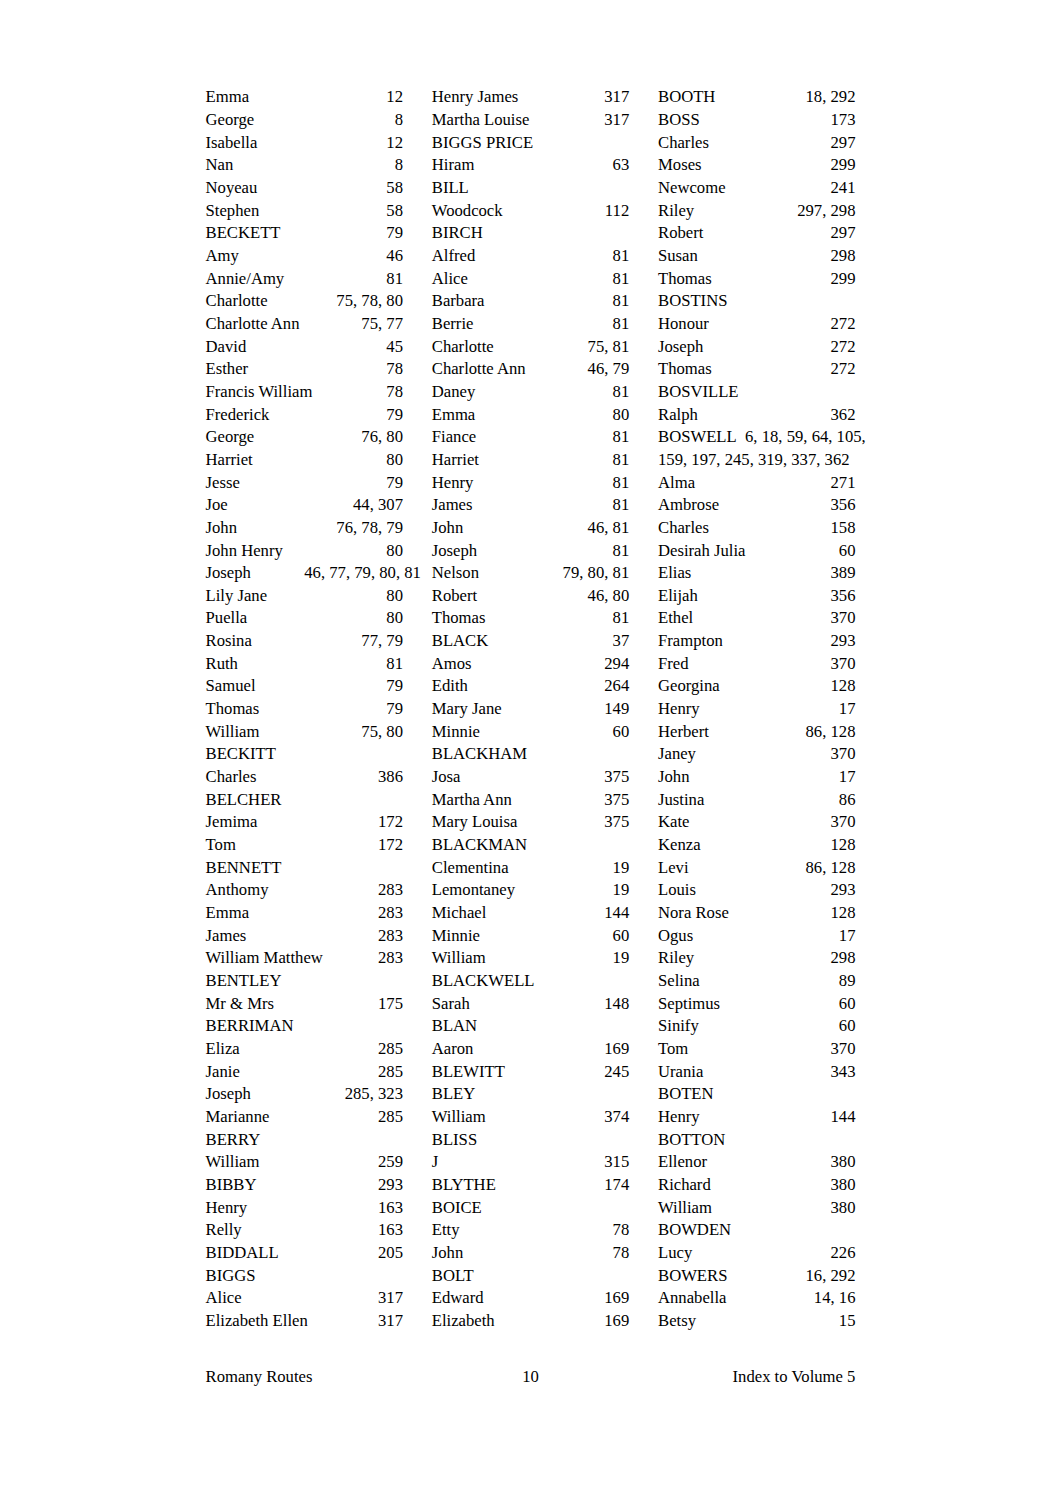| Emma | 12 |
| George | 8 |
| Isabella | 12 |
| Nan | 8 |
| Noyeau | 58 |
| Stephen | 58 |
| Beckett | 79 |
| Amy | 46 |
| Annie/Amy | 81 |
| Charlotte | 75, 78, 80 |
| Charlotte Ann | 75, 77 |
| David | 45 |
| Esther | 78 |
| Francis William | 78 |
| Frederick | 79 |
| George | 76, 80 |
| Harriet | 80 |
| Jesse | 79 |
| Joe | 44, 307 |
| John | 76, 78, 79 |
| John Henry | 80 |
| Joseph | 46, 77, 79, 80, 81 |
| Lily Jane | 80 |
| Puella | 80 |
| Rosina | 77, 79 |
| Ruth | 81 |
| Samuel | 79 |
| Thomas | 79 |
| William | 75, 80 |
| Beckitt | |
| Charles | 386 |
| Belcher | |
| Jemima | 172 |
| Tom | 172 |
| Bennett | |
| Anthomy | 283 |
| Emma | 283 |
| James | 283 |
| William Matthew | 283 |
| Bentley | |
| Mr & Mrs | 175 |
| Berriman | |
| Eliza | 285 |
| Janie | 285 |
| Joseph | 285, 323 |
| Marianne | 285 |
| Berry | |
| William | 259 |
| Bibby | 293 |
| Henry | 163 |
| Relly | 163 |
| Biddall | 205 |
| Biggs | |
| Alice | 317 |
| Elizabeth Ellen | 317 |
| Henry James | 317 |
| Martha Louise | 317 |
| Biggs Price | |
| Hiram | 63 |
| Bill | |
| Woodcock | 112 |
| Birch | |
| Alfred | 81 |
| Alice | 81 |
| Barbara | 81 |
| Berrie | 81 |
| Charlotte | 75, 81 |
| Charlotte Ann | 46, 79 |
| Daney | 81 |
| Emma | 80 |
| Fiance | 81 |
| Harriet | 81 |
| Henry | 81 |
| James | 81 |
| John | 46, 81 |
| Joseph | 81 |
| Nelson | 79, 80, 81 |
| Robert | 46, 80 |
| Thomas | 81 |
| Black | 37 |
| Amos | 294 |
| Edith | 264 |
| Mary Jane | 149 |
| Minnie | 60 |
| Blackham | |
| Josa | 375 |
| Martha Ann | 375 |
| Mary Louisa | 375 |
| Blackman | |
| Clementina | 19 |
| Lemontaney | 19 |
| Michael | 144 |
| Minnie | 60 |
| William | 19 |
| Blackwell | |
| Sarah | 148 |
| Blan | |
| Aaron | 169 |
| Blewitt | 245 |
| Bley | |
| William | 374 |
| Bliss | |
| J | 315 |
| Blythe | 174 |
| Boice | |
| Etty | 78 |
| John | 78 |
| Bolt | |
| Edward | 169 |
| Elizabeth | 169 |
| Booth | 18, 292 |
| Boss | 173 |
| Charles | 297 |
| Moses | 299 |
| Newcome | 241 |
| Riley | 297, 298 |
| Robert | 297 |
| Susan | 298 |
| Thomas | 299 |
| Bostins | |
| Honour | 272 |
| Joseph | 272 |
| Thomas | 272 |
| Bosville | |
| Ralph | 362 |
| Boswell 6, 18, 59, 64, 105, | |
| 159, 197, 245, 319, 337, 362 | |
| Alma | 271 |
| Ambrose | 356 |
| Charles | 158 |
| Desirah Julia | 60 |
| Elias | 389 |
| Elijah | 356 |
| Ethel | 370 |
| Frampton | 293 |
| Fred | 370 |
| Georgina | 128 |
| Henry | 17 |
| Herbert | 86, 128 |
| Janey | 370 |
| John | 17 |
| Justina | 86 |
| Kate | 370 |
| Kenza | 128 |
| Levi | 86, 128 |
| Louis | 293 |
| Nora Rose | 128 |
| Ogus | 17 |
| Riley | 298 |
| Selina | 89 |
| Septimus | 60 |
| Sinify | 60 |
| Tom | 370 |
| Urania | 343 |
| Boten | |
| Henry | 144 |
| Botton | |
| Ellenor | 380 |
| Richard | 380 |
| William | 380 |
| Bowden | |
| Lucy | 226 |
| Bowers | 16, 292 |
| Annabella | 14, 16 |
| Betsy | 15 |
Romany Routes
10
Index to Volume 5